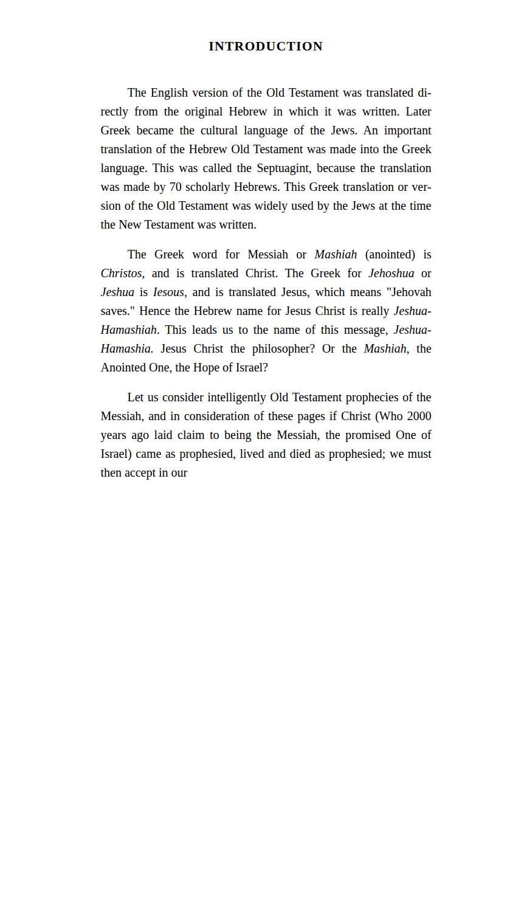INTRODUCTION
The English version of the Old Testament was translated directly from the original Hebrew in which it was written. Later Greek became the cultural language of the Jews. An important translation of the Hebrew Old Testament was made into the Greek language. This was called the Septuagint, because the translation was made by 70 scholarly Hebrews. This Greek translation or version of the Old Testament was widely used by the Jews at the time the New Testament was written.
The Greek word for Messiah or Mashiah (anointed) is Christos, and is translated Christ. The Greek for Jehoshua or Jeshua is Iesous, and is translated Jesus, which means "Jehovah saves." Hence the Hebrew name for Jesus Christ is really Jeshua-Hamashiah. This leads us to the name of this message, Jeshua-Hamashia. Jesus Christ the philosopher? Or the Mashiah, the Anointed One, the Hope of Israel?
Let us consider intelligently Old Testament prophecies of the Messiah, and in consideration of these pages if Christ (Who 2000 years ago laid claim to being the Messiah, the promised One of Israel) came as prophesied, lived and died as prophesied; we must then accept in our